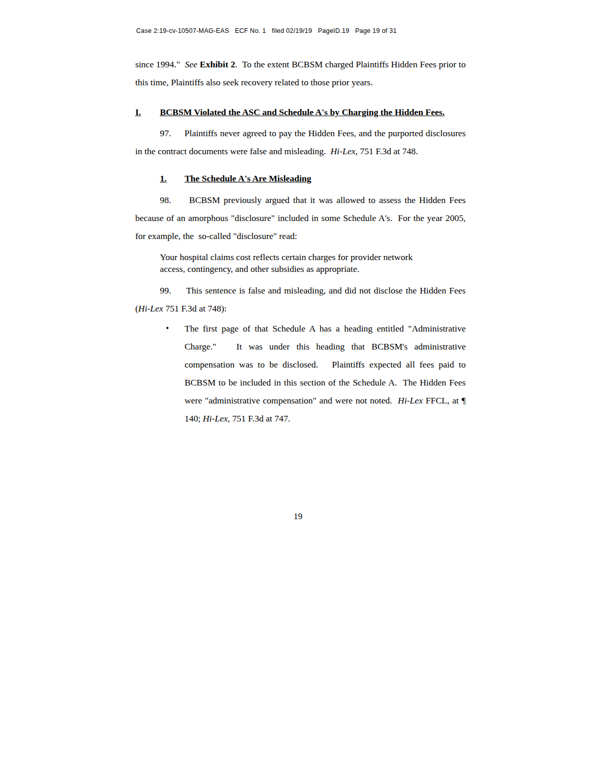Case 2:19-cv-10507-MAG-EAS ECF No. 1 filed 02/19/19 PageID.19 Page 19 of 31
since 1994." See Exhibit 2. To the extent BCBSM charged Plaintiffs Hidden Fees prior to this time, Plaintiffs also seek recovery related to those prior years.
I. BCBSM Violated the ASC and Schedule A's by Charging the Hidden Fees.
97. Plaintiffs never agreed to pay the Hidden Fees, and the purported disclosures in the contract documents were false and misleading. Hi-Lex, 751 F.3d at 748.
1. The Schedule A's Are Misleading
98. BCBSM previously argued that it was allowed to assess the Hidden Fees because of an amorphous "disclosure" included in some Schedule A's. For the year 2005, for example, the so-called "disclosure" read:
Your hospital claims cost reflects certain charges for provider network
access, contingency, and other subsidies as appropriate.
99. This sentence is false and misleading, and did not disclose the Hidden Fees (Hi-Lex 751 F.3d at 748):
The first page of that Schedule A has a heading entitled "Administrative Charge." It was under this heading that BCBSM's administrative compensation was to be disclosed. Plaintiffs expected all fees paid to BCBSM to be included in this section of the Schedule A. The Hidden Fees were "administrative compensation" and were not noted. Hi-Lex FFCL, at ¶ 140; Hi-Lex, 751 F.3d at 747.
19